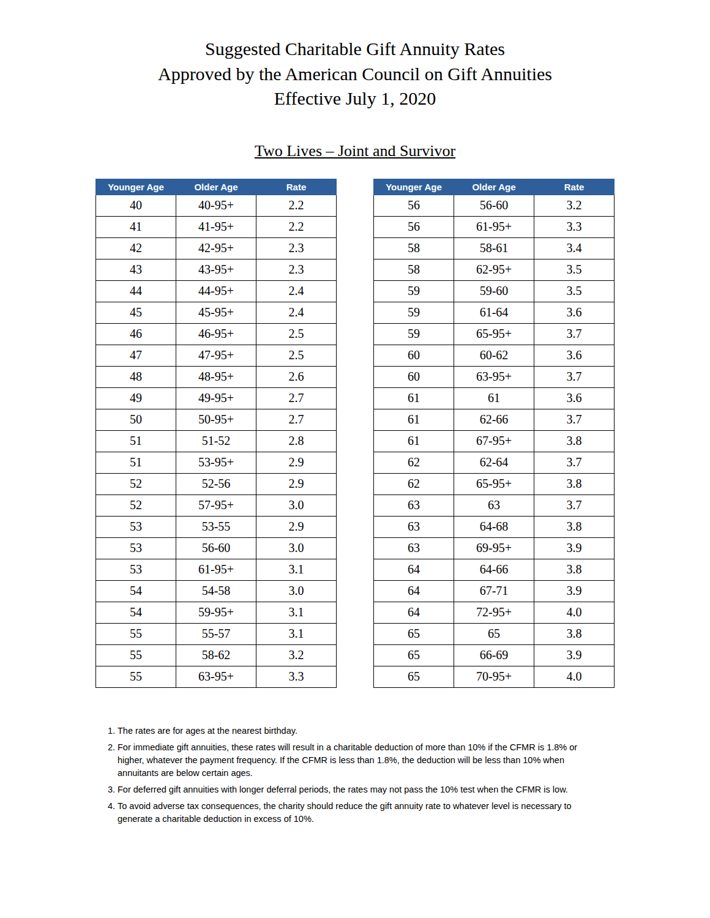Suggested Charitable Gift Annuity Rates
Approved by the American Council on Gift Annuities
Effective July 1, 2020
Two Lives – Joint and Survivor
| Younger Age | Older Age | Rate |
| --- | --- | --- |
| 40 | 40-95+ | 2.2 |
| 41 | 41-95+ | 2.2 |
| 42 | 42-95+ | 2.3 |
| 43 | 43-95+ | 2.3 |
| 44 | 44-95+ | 2.4 |
| 45 | 45-95+ | 2.4 |
| 46 | 46-95+ | 2.5 |
| 47 | 47-95+ | 2.5 |
| 48 | 48-95+ | 2.6 |
| 49 | 49-95+ | 2.7 |
| 50 | 50-95+ | 2.7 |
| 51 | 51-52 | 2.8 |
| 51 | 53-95+ | 2.9 |
| 52 | 52-56 | 2.9 |
| 52 | 57-95+ | 3.0 |
| 53 | 53-55 | 2.9 |
| 53 | 56-60 | 3.0 |
| 53 | 61-95+ | 3.1 |
| 54 | 54-58 | 3.0 |
| 54 | 59-95+ | 3.1 |
| 55 | 55-57 | 3.1 |
| 55 | 58-62 | 3.2 |
| 55 | 63-95+ | 3.3 |
| Younger Age | Older Age | Rate |
| --- | --- | --- |
| 56 | 56-60 | 3.2 |
| 56 | 61-95+ | 3.3 |
| 58 | 58-61 | 3.4 |
| 58 | 62-95+ | 3.5 |
| 59 | 59-60 | 3.5 |
| 59 | 61-64 | 3.6 |
| 59 | 65-95+ | 3.7 |
| 60 | 60-62 | 3.6 |
| 60 | 63-95+ | 3.7 |
| 61 | 61 | 3.6 |
| 61 | 62-66 | 3.7 |
| 61 | 67-95+ | 3.8 |
| 62 | 62-64 | 3.7 |
| 62 | 65-95+ | 3.8 |
| 63 | 63 | 3.7 |
| 63 | 64-68 | 3.8 |
| 63 | 69-95+ | 3.9 |
| 64 | 64-66 | 3.8 |
| 64 | 67-71 | 3.9 |
| 64 | 72-95+ | 4.0 |
| 65 | 65 | 3.8 |
| 65 | 66-69 | 3.9 |
| 65 | 70-95+ | 4.0 |
The rates are for ages at the nearest birthday.
For immediate gift annuities, these rates will result in a charitable deduction of more than 10% if the CFMR is 1.8% or higher, whatever the payment frequency. If the CFMR is less than 1.8%, the deduction will be less than 10% when annuitants are below certain ages.
For deferred gift annuities with longer deferral periods, the rates may not pass the 10% test when the CFMR is low.
To avoid adverse tax consequences, the charity should reduce the gift annuity rate to whatever level is necessary to generate a charitable deduction in excess of 10%.